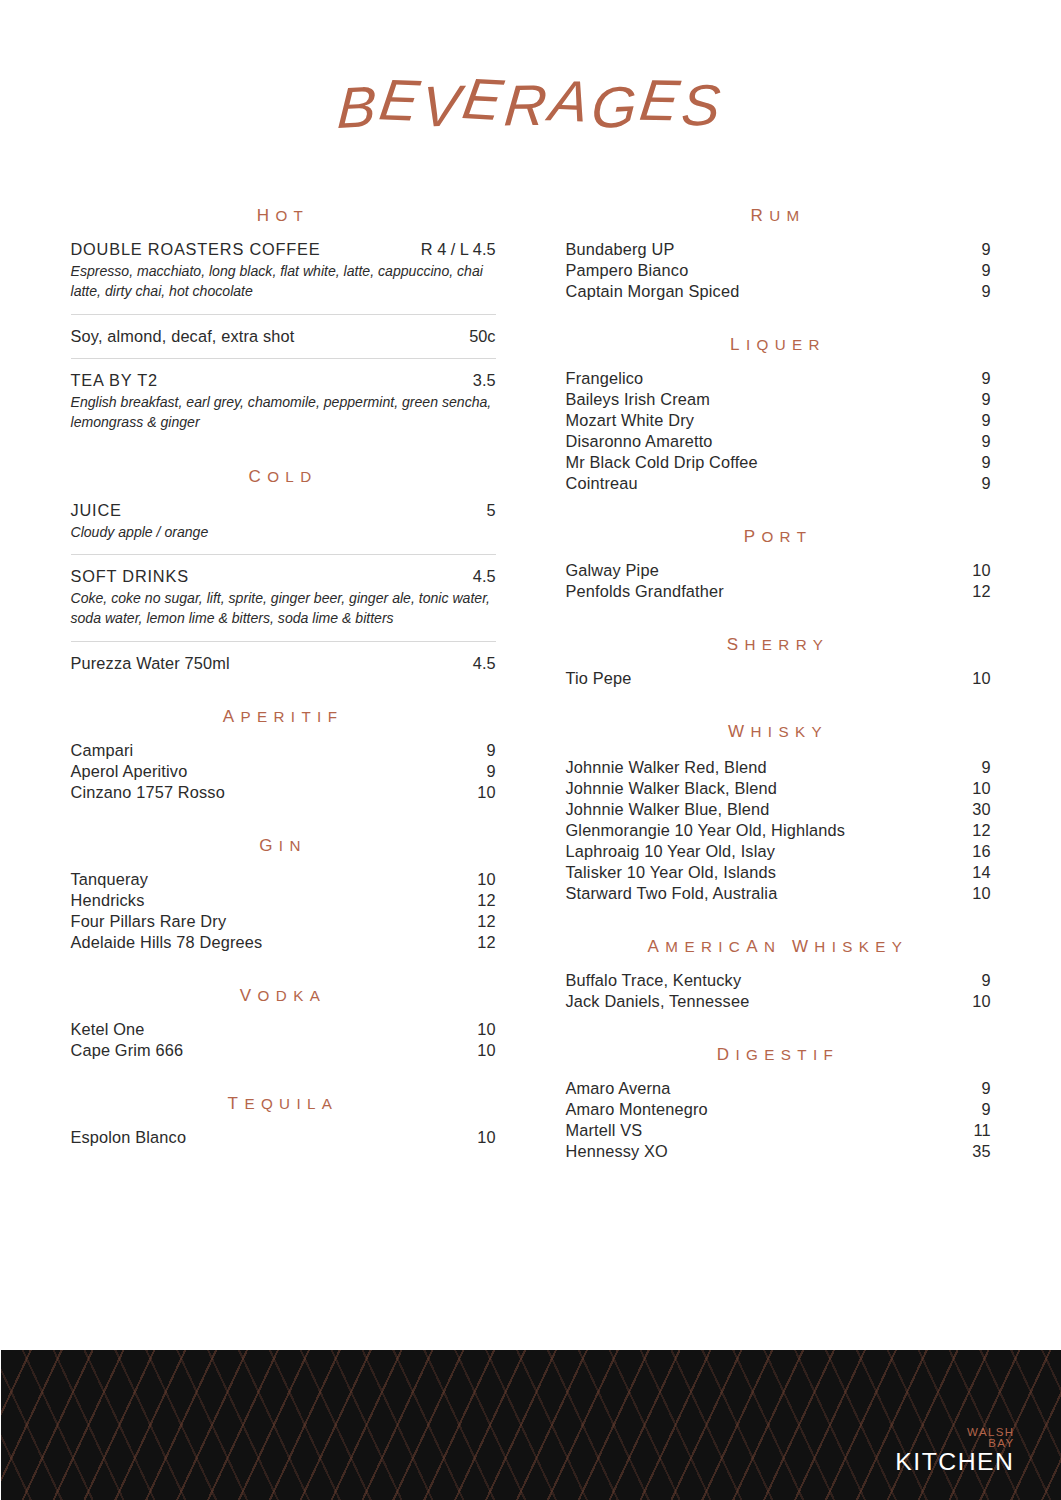BEVERAGES
HOT
Double Roasters Coffee
R 4 / L 4.5
Espresso, macchiato, long black, flat white, latte, cappuccino, chai latte, dirty chai, hot chocolate
Soy, almond, decaf, extra shot
50c
Tea by T2
3.5
English breakfast, earl grey, chamomile, peppermint, green sencha, lemongrass & ginger
COLD
Juice
5
Cloudy apple / orange
Soft Drinks
4.5
Coke, coke no sugar, lift, sprite, ginger beer, ginger ale, tonic water, soda water, lemon lime & bitters, soda lime & bitters
Purezza Water 750ml
4.5
APERITIF
Campari
9
Aperol Aperitivo
9
Cinzano 1757 Rosso
10
GIN
Tanqueray
10
Hendricks
12
Four Pillars Rare Dry
12
Adelaide Hills 78 Degrees
12
VODKA
Ketel One
10
Cape Grim 666
10
TEQUILA
Espolon Blanco
10
RUM
Bundaberg UP
9
Pampero Bianco
9
Captain Morgan Spiced
9
LIQUER
Frangelico
9
Baileys Irish Cream
9
Mozart White Dry
9
Disaronno Amaretto
9
Mr Black Cold Drip Coffee
9
Cointreau
9
PORT
Galway Pipe
10
Penfolds Grandfather
12
SHERRY
Tio Pepe
10
WHISKY
Johnnie Walker Red, Blend
9
Johnnie Walker Black, Blend
10
Johnnie Walker Blue, Blend
30
Glenmorangie 10 Year Old, Highlands
12
Laphroaig 10 Year Old, Islay
16
Talisker 10 Year Old, Islands
14
Starward Two Fold, Australia
10
AMERICAN WHISKEY
Buffalo Trace, Kentucky
9
Jack Daniels, Tennessee
10
DIGESTIF
Amaro Averna
9
Amaro Montenegro
9
Martell VS
11
Hennessy XO
35
Walsh Bay Kitchen